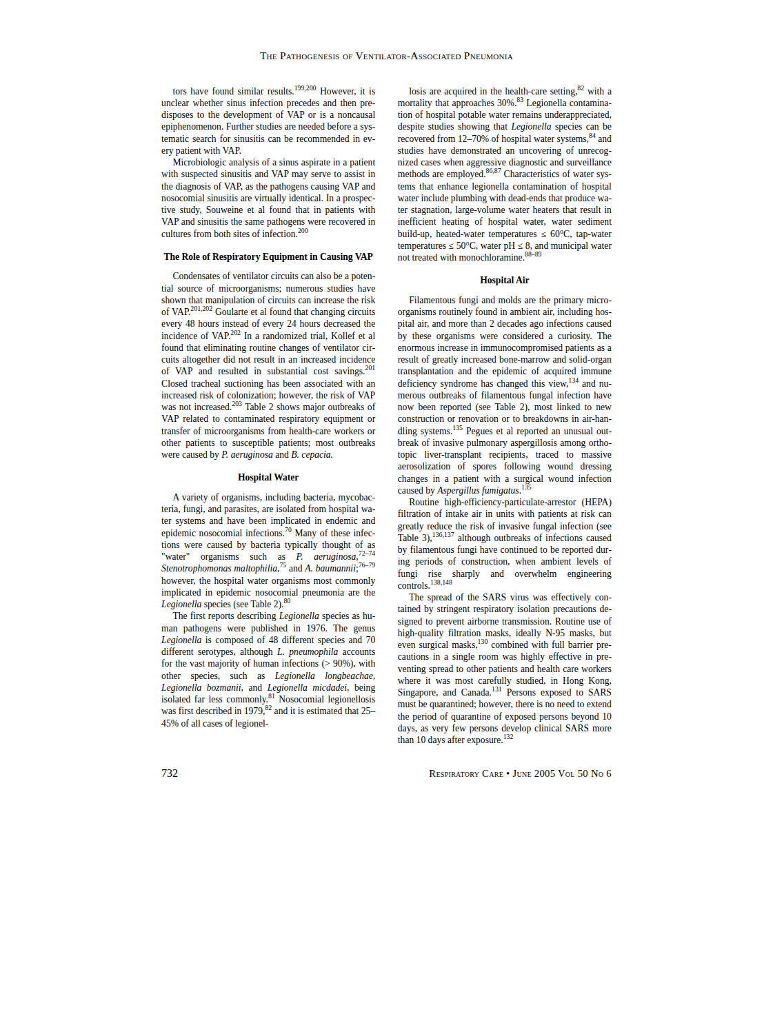The Pathogenesis of Ventilator-Associated Pneumonia
tors have found similar results.199,200 However, it is unclear whether sinus infection precedes and then predisposes to the development of VAP or is a noncausal epiphenomenon. Further studies are needed before a systematic search for sinusitis can be recommended in every patient with VAP.
Microbiologic analysis of a sinus aspirate in a patient with suspected sinusitis and VAP may serve to assist in the diagnosis of VAP, as the pathogens causing VAP and nosocomial sinusitis are virtually identical. In a prospective study, Souweine et al found that in patients with VAP and sinusitis the same pathogens were recovered in cultures from both sites of infection.200
The Role of Respiratory Equipment in Causing VAP
Condensates of ventilator circuits can also be a potential source of microorganisms; numerous studies have shown that manipulation of circuits can increase the risk of VAP.201,202 Goularte et al found that changing circuits every 48 hours instead of every 24 hours decreased the incidence of VAP.202 In a randomized trial, Kollef et al found that eliminating routine changes of ventilator circuits altogether did not result in an increased incidence of VAP and resulted in substantial cost savings.201 Closed tracheal suctioning has been associated with an increased risk of colonization; however, the risk of VAP was not increased.203 Table 2 shows major outbreaks of VAP related to contaminated respiratory equipment or transfer of microorganisms from health-care workers or other patients to susceptible patients; most outbreaks were caused by P. aeruginosa and B. cepacia.
Hospital Water
A variety of organisms, including bacteria, mycobacteria, fungi, and parasites, are isolated from hospital water systems and have been implicated in endemic and epidemic nosocomial infections.70 Many of these infections were caused by bacteria typically thought of as "water" organisms such as P. aeruginosa,72–74 Stenotrophomonas maltophilia,75 and A. baumannii;76–79 however, the hospital water organisms most commonly implicated in epidemic nosocomial pneumonia are the Legionella species (see Table 2).80
The first reports describing Legionella species as human pathogens were published in 1976. The genus Legionella is composed of 48 different species and 70 different serotypes, although L. pneumophila accounts for the vast majority of human infections (> 90%), with other species, such as Legionella longbeachae, Legionella bozmanii, and Legionella micdadei, being isolated far less commonly.81 Nosocomial legionellosis was first described in 1979,82 and it is estimated that 25–45% of all cases of legionel-
losis are acquired in the health-care setting,82 with a mortality that approaches 30%.83 Legionella contamination of hospital potable water remains underappreciated, despite studies showing that Legionella species can be recovered from 12–70% of hospital water systems,84 and studies have demonstrated an uncovering of unrecognized cases when aggressive diagnostic and surveillance methods are employed.86,87 Characteristics of water systems that enhance legionella contamination of hospital water include plumbing with dead-ends that produce water stagnation, large-volume water heaters that result in inefficient heating of hospital water, water sediment build-up, heated-water temperatures ≤ 60°C, tap-water temperatures ≤ 50°C, water pH ≤ 8, and municipal water not treated with monochloramine.88–89
Hospital Air
Filamentous fungi and molds are the primary microorganisms routinely found in ambient air, including hospital air, and more than 2 decades ago infections caused by these organisms were considered a curiosity. The enormous increase in immunocompromised patients as a result of greatly increased bone-marrow and solid-organ transplantation and the epidemic of acquired immune deficiency syndrome has changed this view,134 and numerous outbreaks of filamentous fungal infection have now been reported (see Table 2), most linked to new construction or renovation or to breakdowns in air-handling systems.135 Pegues et al reported an unusual outbreak of invasive pulmonary aspergillosis among orthotopic liver-transplant recipients, traced to massive aerosolization of spores following wound dressing changes in a patient with a surgical wound infection caused by Aspergillus fumigatus.135
Routine high-efficiency-particulate-arrestor (HEPA) filtration of intake air in units with patients at risk can greatly reduce the risk of invasive fungal infection (see Table 3),136,137 although outbreaks of infections caused by filamentous fungi have continued to be reported during periods of construction, when ambient levels of fungi rise sharply and overwhelm engineering controls.138,148
The spread of the SARS virus was effectively contained by stringent respiratory isolation precautions designed to prevent airborne transmission. Routine use of high-quality filtration masks, ideally N-95 masks, but even surgical masks,130 combined with full barrier precautions in a single room was highly effective in preventing spread to other patients and health care workers where it was most carefully studied, in Hong Kong, Singapore, and Canada.131 Persons exposed to SARS must be quarantined; however, there is no need to extend the period of quarantine of exposed persons beyond 10 days, as very few persons develop clinical SARS more than 10 days after exposure.132
732 Respiratory Care • June 2005 Vol 50 No 6